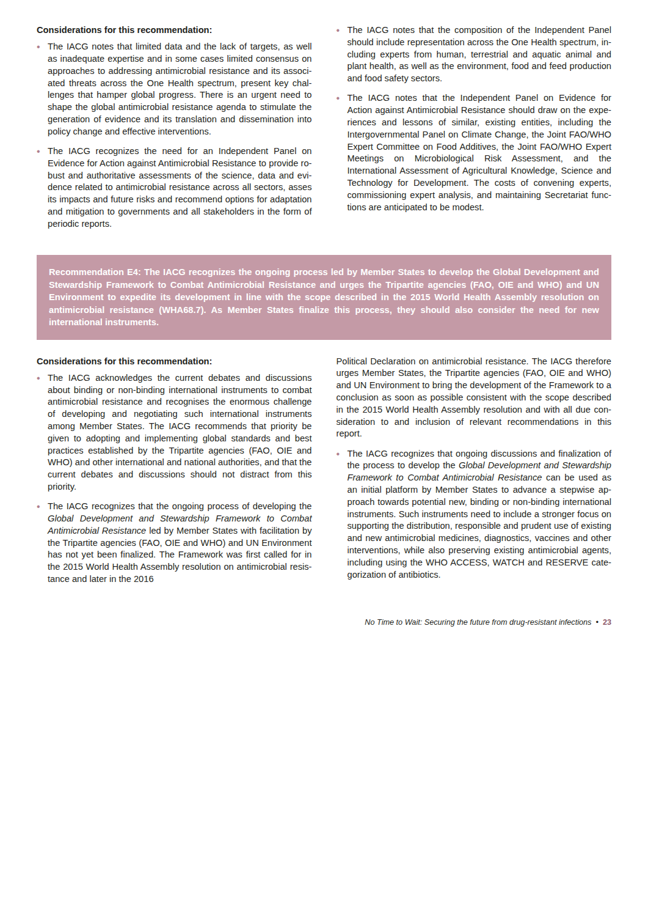Considerations for this recommendation:
The IACG notes that limited data and the lack of targets, as well as inadequate expertise and in some cases limited consensus on approaches to addressing antimicrobial resistance and its associated threats across the One Health spectrum, present key challenges that hamper global progress. There is an urgent need to shape the global antimicrobial resistance agenda to stimulate the generation of evidence and its translation and dissemination into policy change and effective interventions.
The IACG recognizes the need for an Independent Panel on Evidence for Action against Antimicrobial Resistance to provide robust and authoritative assessments of the science, data and evidence related to antimicrobial resistance across all sectors, asses its impacts and future risks and recommend options for adaptation and mitigation to governments and all stakeholders in the form of periodic reports.
The IACG notes that the composition of the Independent Panel should include representation across the One Health spectrum, including experts from human, terrestrial and aquatic animal and plant health, as well as the environment, food and feed production and food safety sectors.
The IACG notes that the Independent Panel on Evidence for Action against Antimicrobial Resistance should draw on the experiences and lessons of similar, existing entities, including the Intergovernmental Panel on Climate Change, the Joint FAO/WHO Expert Committee on Food Additives, the Joint FAO/WHO Expert Meetings on Microbiological Risk Assessment, and the International Assessment of Agricultural Knowledge, Science and Technology for Development. The costs of convening experts, commissioning expert analysis, and maintaining Secretariat functions are anticipated to be modest.
Recommendation E4: The IACG recognizes the ongoing process led by Member States to develop the Global Development and Stewardship Framework to Combat Antimicrobial Resistance and urges the Tripartite agencies (FAO, OIE and WHO) and UN Environment to expedite its development in line with the scope described in the 2015 World Health Assembly resolution on antimicrobial resistance (WHA68.7). As Member States finalize this process, they should also consider the need for new international instruments.
Considerations for this recommendation:
The IACG acknowledges the current debates and discussions about binding or non-binding international instruments to combat antimicrobial resistance and recognises the enormous challenge of developing and negotiating such international instruments among Member States. The IACG recommends that priority be given to adopting and implementing global standards and best practices established by the Tripartite agencies (FAO, OIE and WHO) and other international and national authorities, and that the current debates and discussions should not distract from this priority.
The IACG recognizes that the ongoing process of developing the Global Development and Stewardship Framework to Combat Antimicrobial Resistance led by Member States with facilitation by the Tripartite agencies (FAO, OIE and WHO) and UN Environment has not yet been finalized. The Framework was first called for in the 2015 World Health Assembly resolution on antimicrobial resistance and later in the 2016
Political Declaration on antimicrobial resistance. The IACG therefore urges Member States, the Tripartite agencies (FAO, OIE and WHO) and UN Environment to bring the development of the Framework to a conclusion as soon as possible consistent with the scope described in the 2015 World Health Assembly resolution and with all due consideration to and inclusion of relevant recommendations in this report.
The IACG recognizes that ongoing discussions and finalization of the process to develop the Global Development and Stewardship Framework to Combat Antimicrobial Resistance can be used as an initial platform by Member States to advance a stepwise approach towards potential new, binding or non-binding international instruments. Such instruments need to include a stronger focus on supporting the distribution, responsible and prudent use of existing and new antimicrobial medicines, diagnostics, vaccines and other interventions, while also preserving existing antimicrobial agents, including using the WHO ACCESS, WATCH and RESERVE categorization of antibiotics.
No Time to Wait: Securing the future from drug-resistant infections • 23